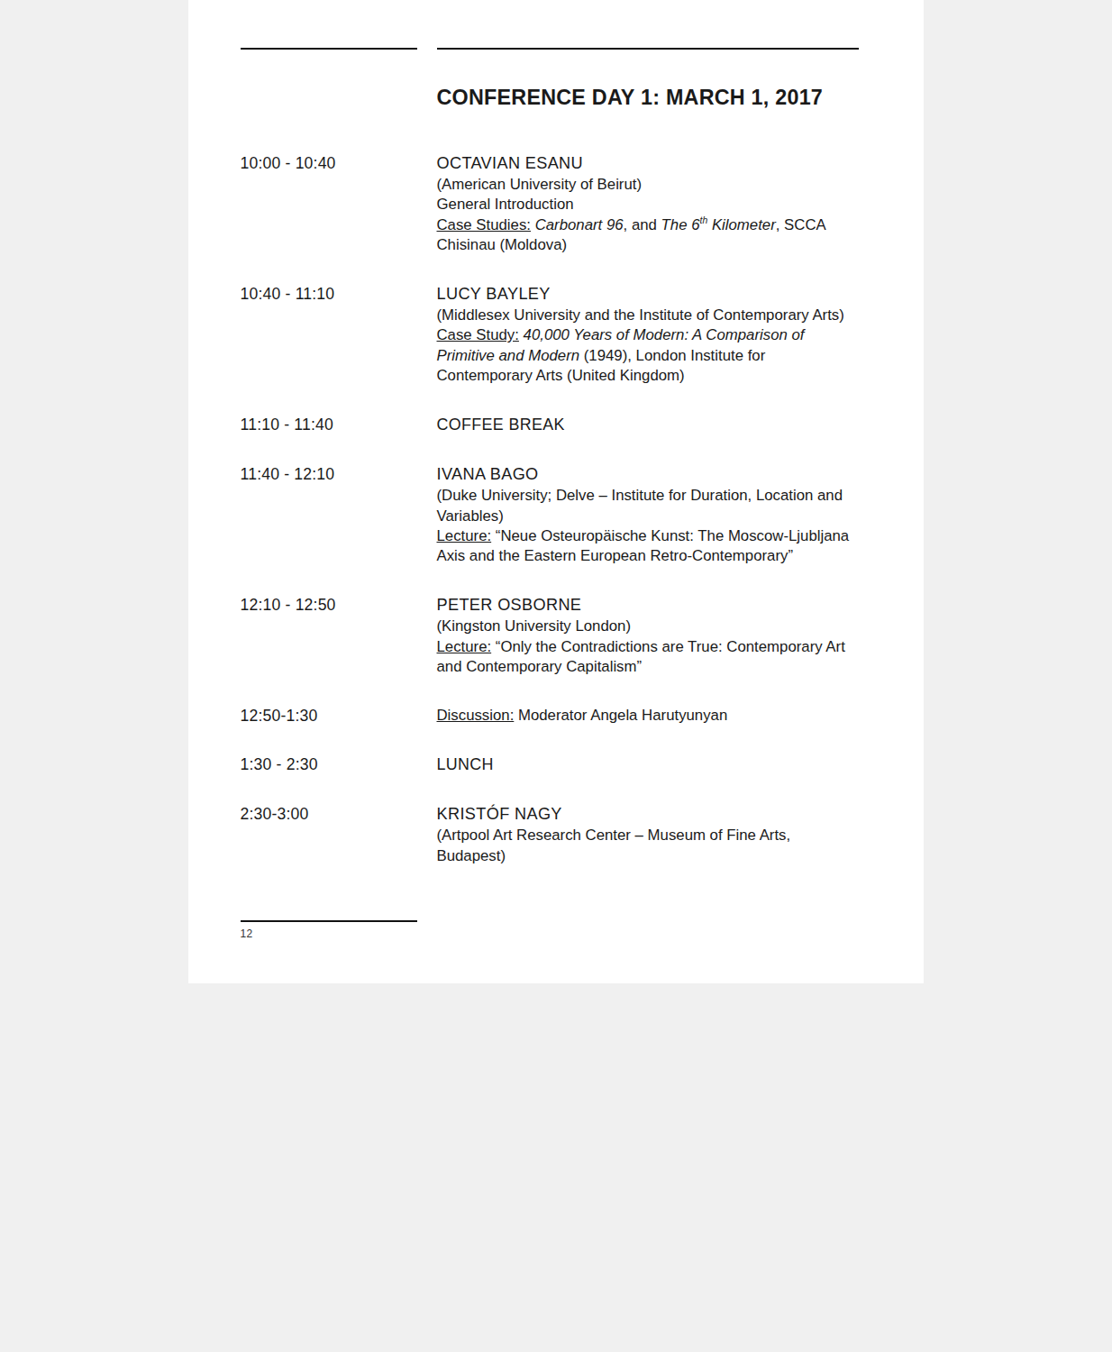Conference Day 1: March 1, 2017
10:00 - 10:40
Octavian Esanu
(American University of Beirut)
General Introduction
Case Studies: Carbonart 96, and The 6th Kilometer, SCCA Chisinau (Moldova)
10:40 - 11:10
Lucy Bayley
(Middlesex University and the Institute of Contemporary Arts)
Case Study: 40,000 Years of Modern: A Comparison of Primitive and Modern (1949), London Institute for Contemporary Arts (United Kingdom)
11:10 - 11:40
Coffee Break
11:40 - 12:10
Ivana Bago
(Duke University; Delve – Institute for Duration, Location and Variables)
Lecture: “Neue Osteuropäische Kunst: The Moscow-Ljubljana Axis and the Eastern European Retro-Contemporary”
12:10 - 12:50
Peter Osborne
(Kingston University London)
Lecture: “Only the Contradictions are True: Contemporary Art and Contemporary Capitalism”
12:50-1:30
Discussion: Moderator Angela Harutyunyan
1:30 - 2:30
Lunch
2:30-3:00
Kristóf Nagy
(Artpool Art Research Center – Museum of Fine Arts, Budapest)
12